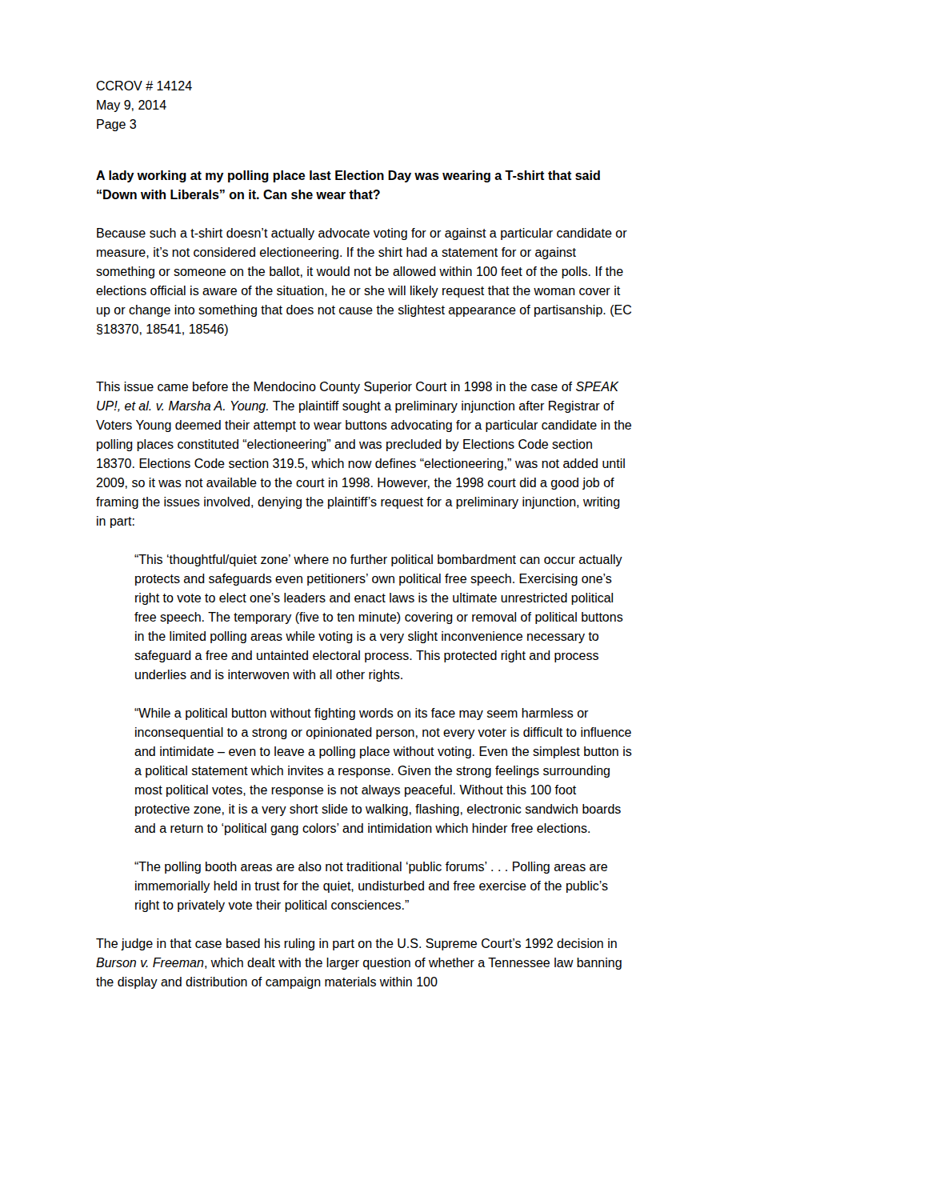CCROV # 14124
May 9, 2014
Page 3
A lady working at my polling place last Election Day was wearing a T-shirt that said “Down with Liberals” on it. Can she wear that?
Because such a t-shirt doesn’t actually advocate voting for or against a particular candidate or measure, it’s not considered electioneering. If the shirt had a statement for or against something or someone on the ballot, it would not be allowed within 100 feet of the polls. If the elections official is aware of the situation, he or she will likely request that the woman cover it up or change into something that does not cause the slightest appearance of partisanship. (EC §18370, 18541, 18546)
This issue came before the Mendocino County Superior Court in 1998 in the case of SPEAK UP!, et al. v. Marsha A. Young. The plaintiff sought a preliminary injunction after Registrar of Voters Young deemed their attempt to wear buttons advocating for a particular candidate in the polling places constituted “electioneering” and was precluded by Elections Code section 18370. Elections Code section 319.5, which now defines “electioneering,” was not added until 2009, so it was not available to the court in 1998. However, the 1998 court did a good job of framing the issues involved, denying the plaintiff’s request for a preliminary injunction, writing in part:
“This ‘thoughtful/quiet zone’ where no further political bombardment can occur actually protects and safeguards even petitioners’ own political free speech. Exercising one’s right to vote to elect one’s leaders and enact laws is the ultimate unrestricted political free speech. The temporary (five to ten minute) covering or removal of political buttons in the limited polling areas while voting is a very slight inconvenience necessary to safeguard a free and untainted electoral process. This protected right and process underlies and is interwoven with all other rights.
“While a political button without fighting words on its face may seem harmless or inconsequential to a strong or opinionated person, not every voter is difficult to influence and intimidate – even to leave a polling place without voting. Even the simplest button is a political statement which invites a response. Given the strong feelings surrounding most political votes, the response is not always peaceful. Without this 100 foot protective zone, it is a very short slide to walking, flashing, electronic sandwich boards and a return to ‘political gang colors’ and intimidation which hinder free elections.
“The polling booth areas are also not traditional ‘public forums’ . . . Polling areas are immemorially held in trust for the quiet, undisturbed and free exercise of the public’s right to privately vote their political consciences.”
The judge in that case based his ruling in part on the U.S. Supreme Court’s 1992 decision in Burson v. Freeman, which dealt with the larger question of whether a Tennessee law banning the display and distribution of campaign materials within 100